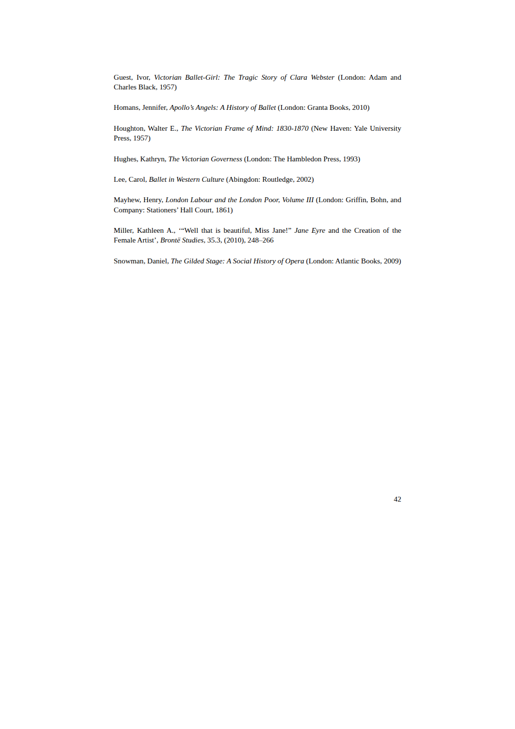Guest, Ivor, Victorian Ballet-Girl: The Tragic Story of Clara Webster (London: Adam and Charles Black, 1957)
Homans, Jennifer, Apollo’s Angels: A History of Ballet (London: Granta Books, 2010)
Houghton, Walter E., The Victorian Frame of Mind: 1830-1870 (New Haven: Yale University Press, 1957)
Hughes, Kathryn, The Victorian Governess (London: The Hambledon Press, 1993)
Lee, Carol, Ballet in Western Culture (Abingdon: Routledge, 2002)
Mayhew, Henry, London Labour and the London Poor, Volume III (London: Griffin, Bohn, and Company: Stationers’ Hall Court, 1861)
Miller, Kathleen A., ‘“Well that is beautiful, Miss Jane!” Jane Eyre and the Creation of the Female Artist’, Brontë Studies, 35.3, (2010), 248–266
Snowman, Daniel, The Gilded Stage: A Social History of Opera (London: Atlantic Books, 2009)
42